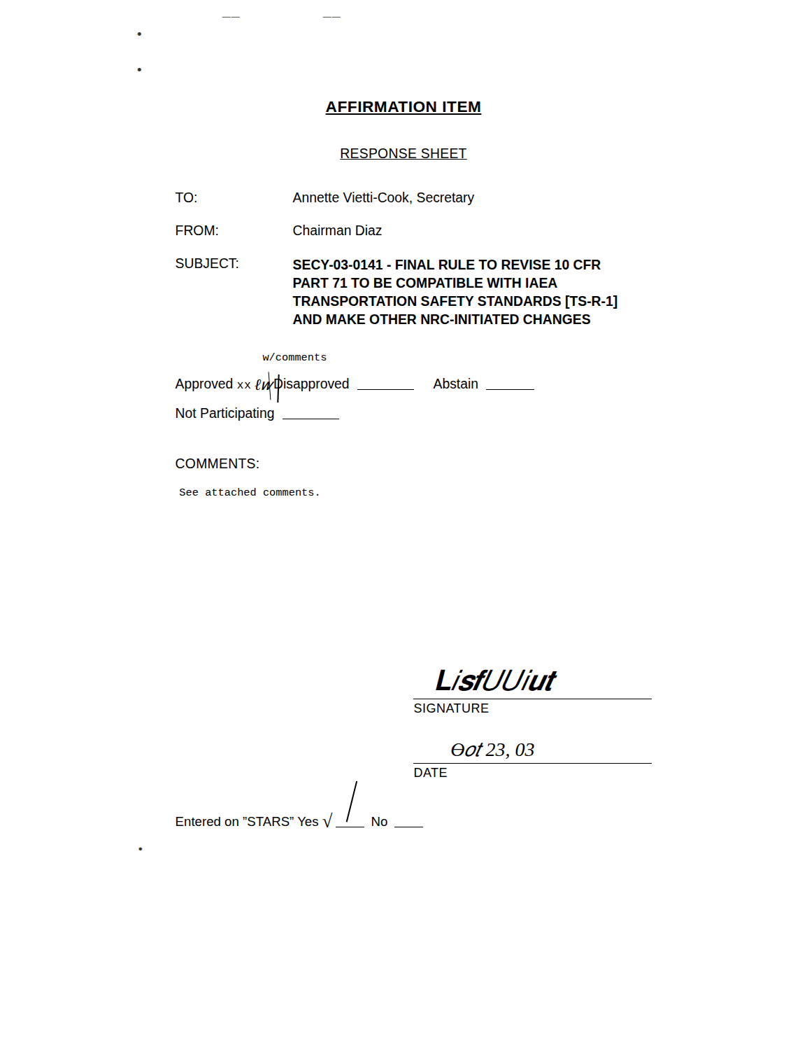—— ——
•
•
AFFIRMATION ITEM
RESPONSE SHEET
| TO: | Annette Vietti-Cook, Secretary |
| FROM: | Chairman Diaz |
| SUBJECT: | SECY-03-0141 - FINAL RULE TO REVISE 10 CFR PART 71 TO BE COMPATIBLE WITH IAEA TRANSPORTATION SAFETY STANDARDS [TS-R-1] AND MAKE OTHER NRC-INITIATED CHANGES |
w/comments
Approved xx ℓ𝑤 Disapproved Abstain
Not Participating
COMMENTS:
See attached comments.
𝐋𝑖𝒔𝒇𝑈𝑈𝑖𝒖𝒕
SIGNATURE
Ө𝑜𝑡 23, 03
DATE
Entered on ”STARS” Yes √ No
•